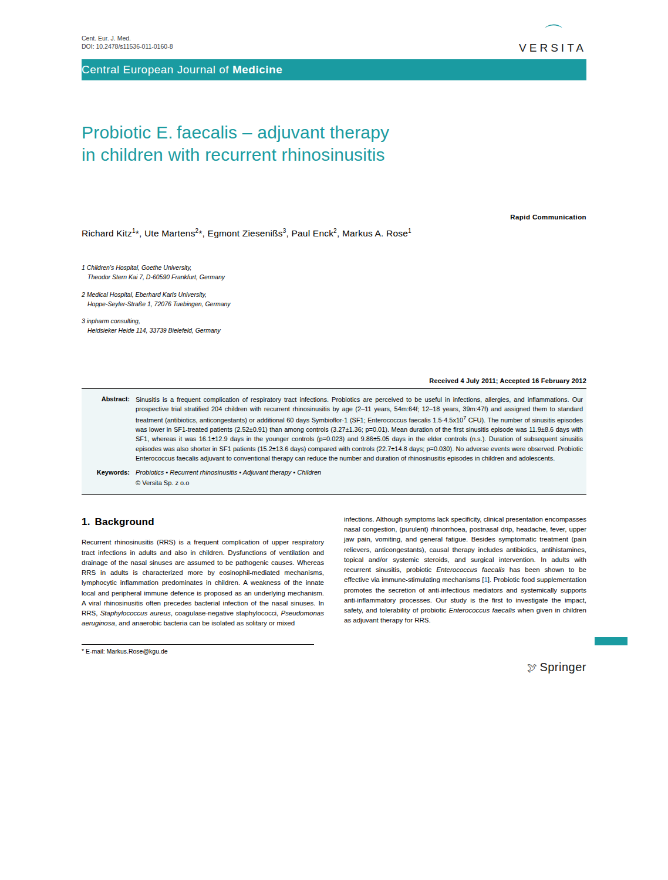Cent. Eur. J. Med.
DOI: 10.2478/s11536-011-0160-8
⌒ VERSITA
Central European Journal of Medicine
Probiotic E. faecalis – adjuvant therapy
in children with recurrent rhinosinusitis
Rapid Communication
Richard Kitz1*, Ute Martens2*, Egmont Ziesenißs3, Paul Enck2, Markus A. Rose1
1 Children’s Hospital, Goethe University,
Theodor Stern Kai 7, D-60590 Frankfurt, Germany
2 Medical Hospital, Eberhard Karls University,
Hoppe-Seyler-Straße 1, 72076 Tuebingen, Germany
3 inpharm consulting,
Heidsieker Heide 114, 33739 Bielefeld, Germany
Received 4 July 2011; Accepted 16 February 2012
Abstract:
Sinusitis is a frequent complication of respiratory tract infections. Probiotics are perceived to be useful in infections, allergies, and inflammations. Our prospective trial stratified 204 children with recurrent rhinosinusitis by age (2–11 years, 54m:64f; 12–18 years, 39m:47f) and assigned them to standard treatment (antibiotics, anticongestants) or additional 60 days Symbioflor-1 (SF1; Enterococcus faecalis 1.5-4.5x107 CFU). The number of sinusitis episodes was lower in SF1-treated patients (2.52±0.91) than among controls (3.27±1.36; p=0.01). Mean duration of the first sinusitis episode was 11.9±8.6 days with SF1, whereas it was 16.1±12.9 days in the younger controls (p=0.023) and 9.86±5.05 days in the elder controls (n.s.). Duration of subsequent sinusitis episodes was also shorter in SF1 patients (15.2±13.6 days) compared with controls (22.7±14.8 days; p=0.030). No adverse events were observed. Probiotic Enterococcus faecalis adjuvant to conventional therapy can reduce the number and duration of rhinosinusitis episodes in children and adolescents.
Keywords:
Probiotics • Recurrent rhinosinusitis • Adjuvant therapy • Children
© Versita Sp. z o.o
1. Background
Recurrent rhinosinusitis (RRS) is a frequent complication of upper respiratory tract infections in adults and also in children. Dysfunctions of ventilation and drainage of the nasal sinuses are assumed to be pathogenic causes. Whereas RRS in adults is characterized more by eosinophil-mediated mechanisms, lymphocytic inflammation predominates in children. A weakness of the innate local and peripheral immune defence is proposed as an underlying mechanism. A viral rhinosinusitis often precedes bacterial infection of the nasal sinuses. In RRS, Staphylococcus aureus, coagulase-negative staphylococci, Pseudomonas aeruginosa, and anaerobic bacteria can be isolated as solitary or mixed
infections. Although symptoms lack specificity, clinical presentation encompasses nasal congestion, (purulent) rhinorrhoea, postnasal drip, headache, fever, upper jaw pain, vomiting, and general fatigue. Besides symptomatic treatment (pain relievers, anticongestants), causal therapy includes antibiotics, antihistamines, topical and/or systemic steroids, and surgical intervention. In adults with recurrent sinusitis, probiotic Enterococcus faecalis has been shown to be effective via immune-stimulating mechanisms [1]. Probiotic food supplementation promotes the secretion of anti-infectious mediators and systemically supports anti-inflammatory processes. Our study is the first to investigate the impact, safety, and tolerability of probiotic Enterococcus faecalis when given in children as adjuvant therapy for RRS.
* E-mail: Markus.Rose@kgu.de
🕊Springer